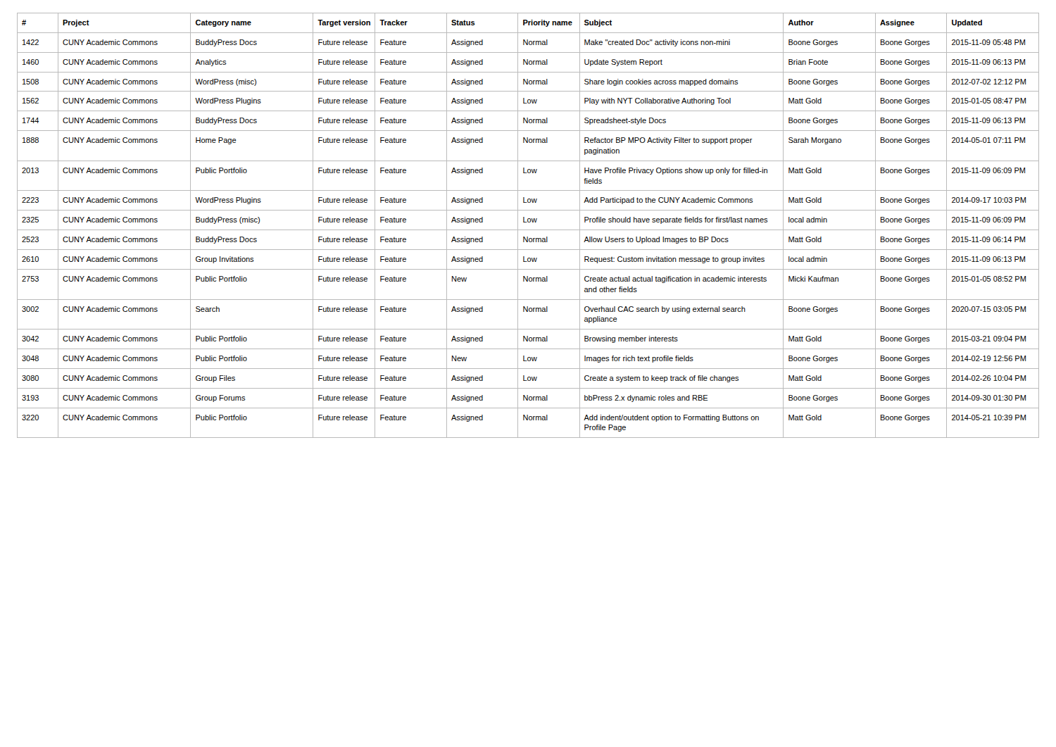Redmine-style issue listing
| # | Project | Category name | Target version | Tracker | Status | Priority name | Subject | Author | Assignee | Updated |
| --- | --- | --- | --- | --- | --- | --- | --- | --- | --- | --- |
| 1422 | CUNY Academic Commons | BuddyPress Docs | Future release | Feature | Assigned | Normal | Make "created Doc" activity icons non-mini | Boone Gorges | Boone Gorges | 2015-11-09 05:48 PM |
| 1460 | CUNY Academic Commons | Analytics | Future release | Feature | Assigned | Normal | Update System Report | Brian Foote | Boone Gorges | 2015-11-09 06:13 PM |
| 1508 | CUNY Academic Commons | WordPress (misc) | Future release | Feature | Assigned | Normal | Share login cookies across mapped domains | Boone Gorges | Boone Gorges | 2012-07-02 12:12 PM |
| 1562 | CUNY Academic Commons | WordPress Plugins | Future release | Feature | Assigned | Low | Play with NYT Collaborative Authoring Tool | Matt Gold | Boone Gorges | 2015-01-05 08:47 PM |
| 1744 | CUNY Academic Commons | BuddyPress Docs | Future release | Feature | Assigned | Normal | Spreadsheet-style Docs | Boone Gorges | Boone Gorges | 2015-11-09 06:13 PM |
| 1888 | CUNY Academic Commons | Home Page | Future release | Feature | Assigned | Normal | Refactor BP MPO Activity Filter to support proper pagination | Sarah Morgano | Boone Gorges | 2014-05-01 07:11 PM |
| 2013 | CUNY Academic Commons | Public Portfolio | Future release | Feature | Assigned | Low | Have Profile Privacy Options show up only for filled-in fields | Matt Gold | Boone Gorges | 2015-11-09 06:09 PM |
| 2223 | CUNY Academic Commons | WordPress Plugins | Future release | Feature | Assigned | Low | Add Participad to the CUNY Academic Commons | Matt Gold | Boone Gorges | 2014-09-17 10:03 PM |
| 2325 | CUNY Academic Commons | BuddyPress (misc) | Future release | Feature | Assigned | Low | Profile should have separate fields for first/last names | local admin | Boone Gorges | 2015-11-09 06:09 PM |
| 2523 | CUNY Academic Commons | BuddyPress Docs | Future release | Feature | Assigned | Normal | Allow Users to Upload Images to BP Docs | Matt Gold | Boone Gorges | 2015-11-09 06:14 PM |
| 2610 | CUNY Academic Commons | Group Invitations | Future release | Feature | Assigned | Low | Request: Custom invitation message to group invites | local admin | Boone Gorges | 2015-11-09 06:13 PM |
| 2753 | CUNY Academic Commons | Public Portfolio | Future release | Feature | New | Normal | Create actual actual tagification in academic interests and other fields | Micki Kaufman | Boone Gorges | 2015-01-05 08:52 PM |
| 3002 | CUNY Academic Commons | Search | Future release | Feature | Assigned | Normal | Overhaul CAC search by using external search appliance | Boone Gorges | Boone Gorges | 2020-07-15 03:05 PM |
| 3042 | CUNY Academic Commons | Public Portfolio | Future release | Feature | Assigned | Normal | Browsing member interests | Matt Gold | Boone Gorges | 2015-03-21 09:04 PM |
| 3048 | CUNY Academic Commons | Public Portfolio | Future release | Feature | New | Low | Images for rich text profile fields | Boone Gorges | Boone Gorges | 2014-02-19 12:56 PM |
| 3080 | CUNY Academic Commons | Group Files | Future release | Feature | Assigned | Low | Create a system to keep track of file changes | Matt Gold | Boone Gorges | 2014-02-26 10:04 PM |
| 3193 | CUNY Academic Commons | Group Forums | Future release | Feature | Assigned | Normal | bbPress 2.x dynamic roles and RBE | Boone Gorges | Boone Gorges | 2014-09-30 01:30 PM |
| 3220 | CUNY Academic Commons | Public Portfolio | Future release | Feature | Assigned | Normal | Add indent/outdent option to Formatting Buttons on Profile Page | Matt Gold | Boone Gorges | 2014-05-21 10:39 PM |